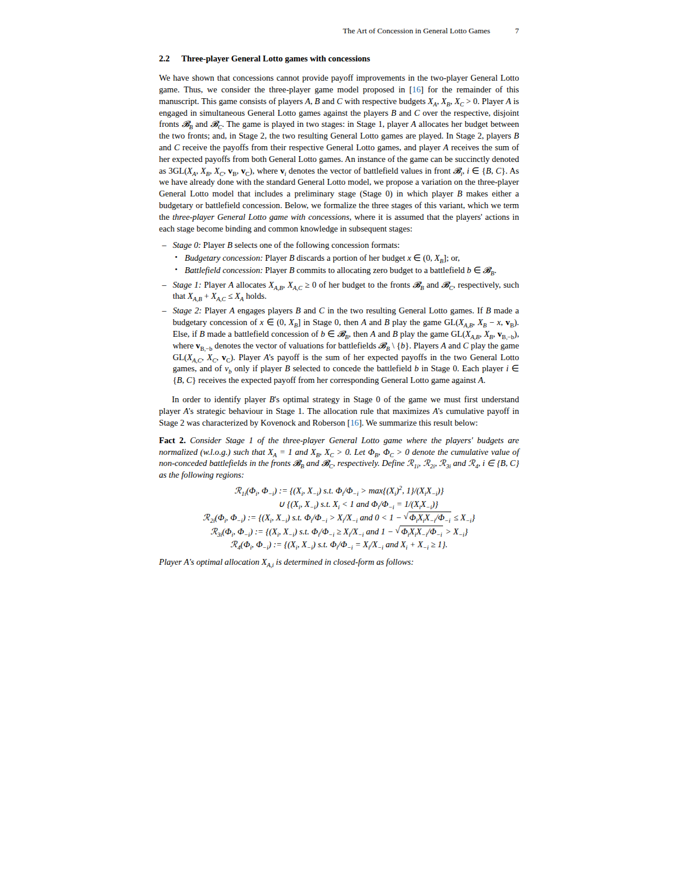The Art of Concession in General Lotto Games 7
2.2 Three-player General Lotto games with concessions
We have shown that concessions cannot provide payoff improvements in the two-player General Lotto game. Thus, we consider the three-player game model proposed in [16] for the remainder of this manuscript. This game consists of players A, B and C with respective budgets XA, XB, XC > 0. Player A is engaged in simultaneous General Lotto games against the players B and C over the respective, disjoint fronts 𝓑B and 𝓑C. The game is played in two stages: in Stage 1, player A allocates her budget between the two fronts; and, in Stage 2, the two resulting General Lotto games are played. In Stage 2, players B and C receive the payoffs from their respective General Lotto games, and player A receives the sum of her expected payoffs from both General Lotto games. An instance of the game can be succinctly denoted as 3GL(XA, XB, XC, vB, vC), where vi denotes the vector of battlefield values in front 𝓑i, i ∈ {B, C}. As we have already done with the standard General Lotto model, we propose a variation on the three-player General Lotto model that includes a preliminary stage (Stage 0) in which player B makes either a budgetary or battlefield concession. Below, we formalize the three stages of this variant, which we term the three-player General Lotto game with concessions, where it is assumed that the players' actions in each stage become binding and common knowledge in subsequent stages:
Stage 0: Player B selects one of the following concession formats:
Budgetary concession: Player B discards a portion of her budget x ∈ (0, XB]; or,
Battlefield concession: Player B commits to allocating zero budget to a battlefield b ∈ 𝓑B.
Stage 1: Player A allocates XA,B, XA,C ≥ 0 of her budget to the fronts 𝓑B and 𝓑C, respectively, such that XA,B + XA,C ≤ XA holds.
Stage 2: Player A engages players B and C in the two resulting General Lotto games. If B made a budgetary concession of x ∈ (0, XB] in Stage 0, then A and B play the game GL(XA,B, XB − x, vB). Else, if B made a battlefield concession of b ∈ 𝓑B, then A and B play the game GL(XA,B, XB, vB,−b), where vB,−b denotes the vector of valuations for battlefields 𝓑B \ {b}. Players A and C play the game GL(XA,C, XC, vC). Player A's payoff is the sum of her expected payoffs in the two General Lotto games, and of vb only if player B selected to concede the battlefield b in Stage 0. Each player i ∈ {B, C} receives the expected payoff from her corresponding General Lotto game against A.
In order to identify player B's optimal strategy in Stage 0 of the game we must first understand player A's strategic behaviour in Stage 1. The allocation rule that maximizes A's cumulative payoff in Stage 2 was characterized by Kovenock and Roberson [16]. We summarize this result below:
Fact 2. Consider Stage 1 of the three-player General Lotto game where the players' budgets are normalized (w.l.o.g.) such that XA = 1 and XB, XC > 0. Let ΦB, ΦC > 0 denote the cumulative value of non-conceded battlefields in the fronts 𝓑B and 𝓑C, respectively. Define ℛ1i, ℛ2i, ℛ3i and ℛ4, i ∈ {B, C} as the following regions:
ℛ1i(Φi, Φ−i) := {(Xi, X−i) s.t. Φi/Φ−i > max{(Xi)2, 1}/(XiX−i)} ∪ {(Xi, X−i) s.t. Xi < 1 and Φi/Φ−i = 1/(XiX−i)} ℛ2i(Φi, Φ−i) := {(Xi, X−i) s.t. Φi/Φ−i > Xi/X−i and 0 < 1 − ΦiXiX−i/Φ−i ≤ X−i} ℛ3i(Φi, Φ−i) := {(Xi, X−i) s.t. Φi/Φ−i ≥ Xi/X−i and 1 − ΦiXiX−i/Φ−i > X−i} ℛ4(Φi, Φ−i) := {(Xi, X−i) s.t. Φi/Φ−i = Xi/X−i and Xi + X−i ≥ 1}.
Player A's optimal allocation XA,i is determined in closed-form as follows: